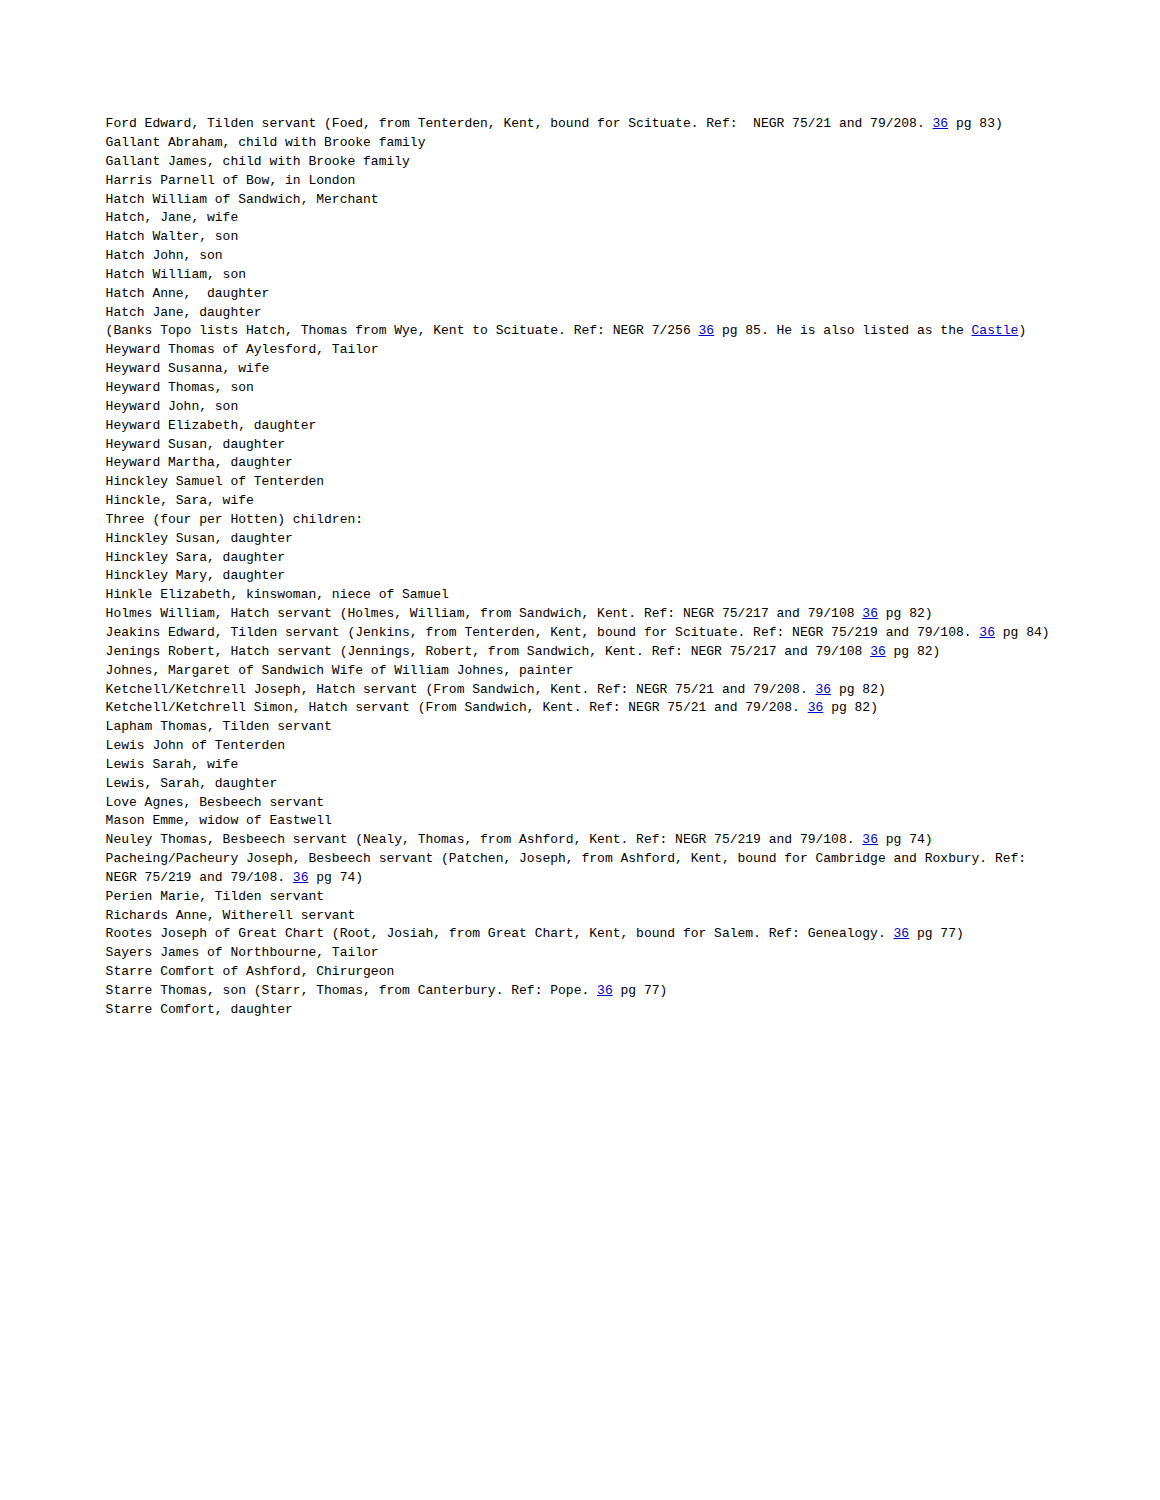Ford Edward, Tilden servant (Foed, from Tenterden, Kent, bound for Scituate. Ref: NEGR 75/21 and 79/208. 36 pg 83)
Gallant Abraham, child with Brooke family
Gallant James, child with Brooke family
Harris Parnell of Bow, in London
Hatch William of Sandwich, Merchant
Hatch, Jane, wife
Hatch Walter, son
Hatch John, son
Hatch William, son
Hatch Anne, daughter
Hatch Jane, daughter
(Banks Topo lists Hatch, Thomas from Wye, Kent to Scituate. Ref: NEGR 7/256 36 pg 85. He is also listed as the Castle)
Heyward Thomas of Aylesford, Tailor
Heyward Susanna, wife
Heyward Thomas, son
Heyward John, son
Heyward Elizabeth, daughter
Heyward Susan, daughter
Heyward Martha, daughter
Hinckley Samuel of Tenterden
Hinckle, Sara, wife
Three (four per Hotten) children:
Hinckley Susan, daughter
Hinckley Sara, daughter
Hinckley Mary, daughter
Hinkle Elizabeth, kinswoman, niece of Samuel
Holmes William, Hatch servant (Holmes, William, from Sandwich, Kent. Ref: NEGR 75/217 and 79/108 36 pg 82)
Jeakins Edward, Tilden servant (Jenkins, from Tenterden, Kent, bound for Scituate. Ref: NEGR 75/219 and 79/108. 36 pg 84)
Jenings Robert, Hatch servant (Jennings, Robert, from Sandwich, Kent. Ref: NEGR 75/217 and 79/108 36 pg 82)
Johnes, Margaret of Sandwich Wife of William Johnes, painter
Ketchell/Ketchrell Joseph, Hatch servant (From Sandwich, Kent. Ref: NEGR 75/21 and 79/208. 36 pg 82)
Ketchell/Ketchrell Simon, Hatch servant (From Sandwich, Kent. Ref: NEGR 75/21 and 79/208. 36 pg 82)
Lapham Thomas, Tilden servant
Lewis John of Tenterden
Lewis Sarah, wife
Lewis, Sarah, daughter
Love Agnes, Besbeech servant
Mason Emme, widow of Eastwell
Neuley Thomas, Besbeech servant (Nealy, Thomas, from Ashford, Kent. Ref: NEGR 75/219 and 79/108. 36 pg 74)
Pacheing/Pacheury Joseph, Besbeech servant (Patchen, Joseph, from Ashford, Kent, bound for Cambridge and Roxbury. Ref: NEGR 75/219 and 79/108. 36 pg 74)
Perien Marie, Tilden servant
Richards Anne, Witherell servant
Rootes Joseph of Great Chart (Root, Josiah, from Great Chart, Kent, bound for Salem. Ref: Genealogy. 36 pg 77)
Sayers James of Northbourne, Tailor
Starre Comfort of Ashford, Chirurgeon
Starre Thomas, son (Starr, Thomas, from Canterbury. Ref: Pope. 36 pg 77)
Starre Comfort, daughter